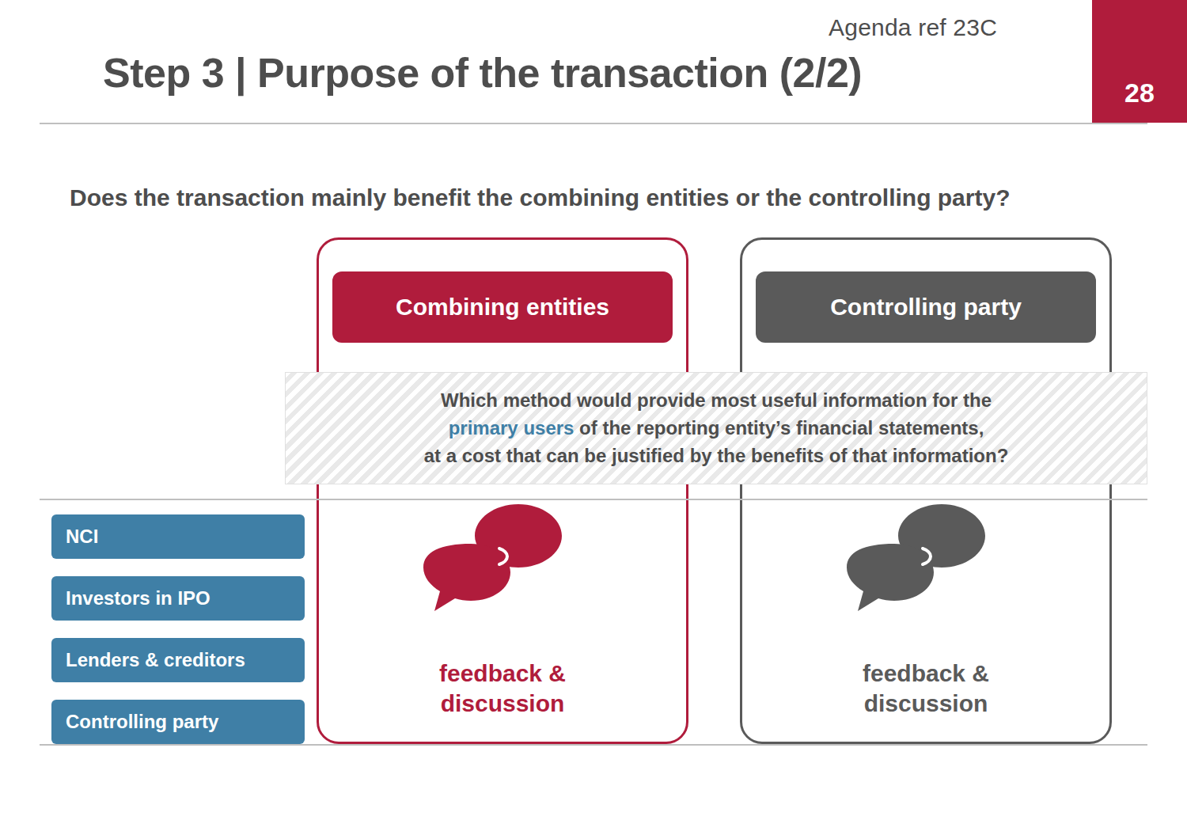28
Agenda ref 23C
Step 3 | Purpose of the transaction (2/2)
Does the transaction mainly benefit the combining entities or the controlling party?
Combining entities
feedback &
discussion
Controlling party
feedback &
discussion
Which method would provide most useful information for the
primary users of the reporting entity’s financial statements,
at a cost that can be justified by the benefits of that information?
NCI
Investors in IPO
Lenders & creditors
Controlling party